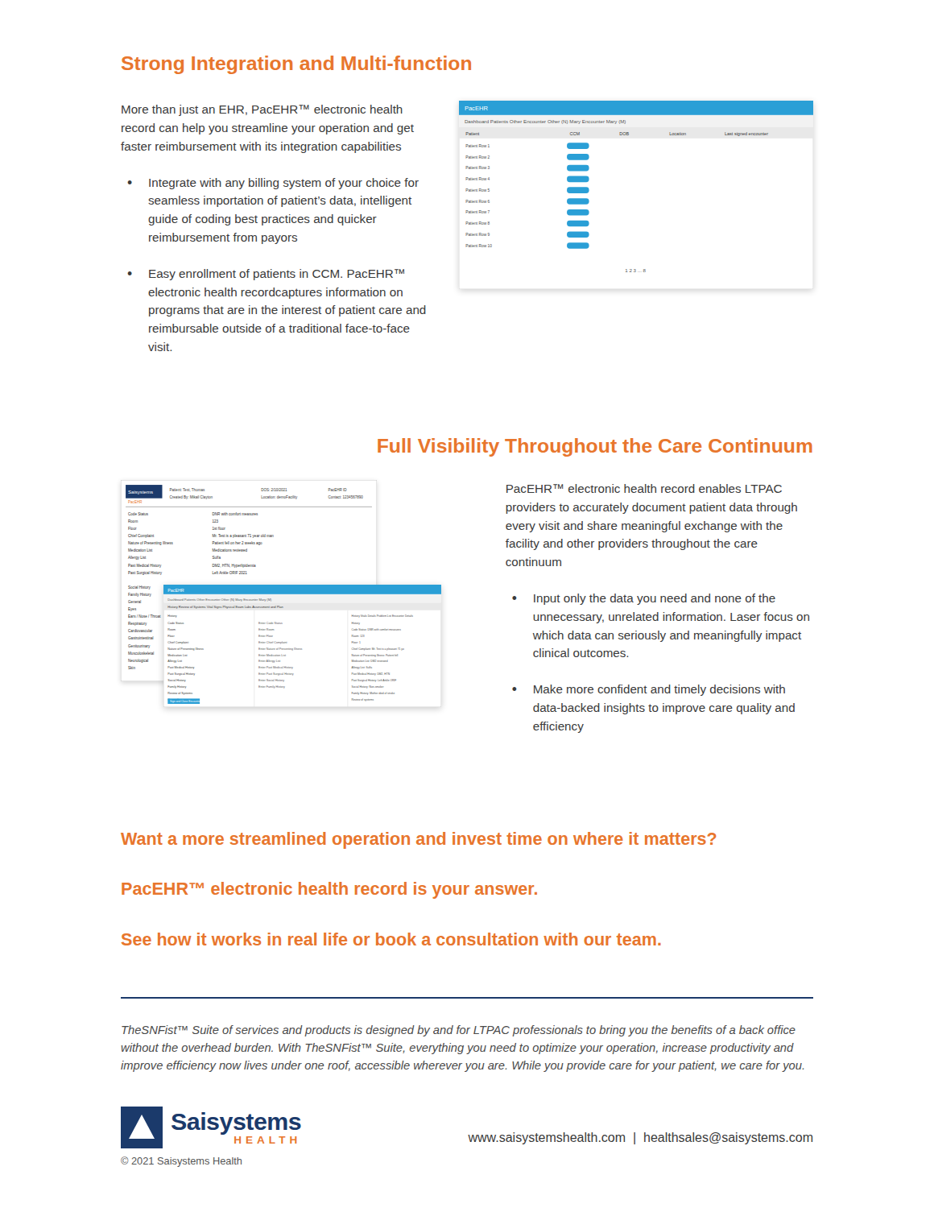Strong Integration and Multi-function
More than just an EHR, PacEHR™ electronic health record can help you streamline your operation and get faster reimbursement with its integration capabilities
Integrate with any billing system of your choice for seamless importation of patient’s data, intelligent guide of coding best practices and quicker reimbursement from payors
Easy enrollment of patients in CCM. PacEHR™ electronic health recordcaptures information on programs that are in the interest of patient care and reimbursable outside of a traditional face-to-face visit.
Full Visibility Throughout the Care Continuum
PacEHR™ electronic health record enables LTPAC providers to accurately document patient data through every visit and share meaningful exchange with the facility and other providers throughout the care continuum
Input only the data you need and none of the unnecessary, unrelated information. Laser focus on which data can seriously and meaningfully impact clinical outcomes.
Make more confident and timely decisions with data-backed insights to improve care quality and efficiency
Want a more streamlined operation and invest time on where it matters?
PacEHR™ electronic health record is your answer.
See how it works in real life or book a consultation with our team.
TheSNFist™ Suite of services and products is designed by and for LTPAC professionals to bring you the benefits of a back office without the overhead burden. With TheSNFist™ Suite, everything you need to optimize your operation, increase productivity and improve efficiency now lives under one roof, accessible wherever you are. While you provide care for your patient, we care for you.
Saisystems
HEALTH
© 2021 Saisystems Health
www.saisystemshealth.com | healthsales@saisystems.com